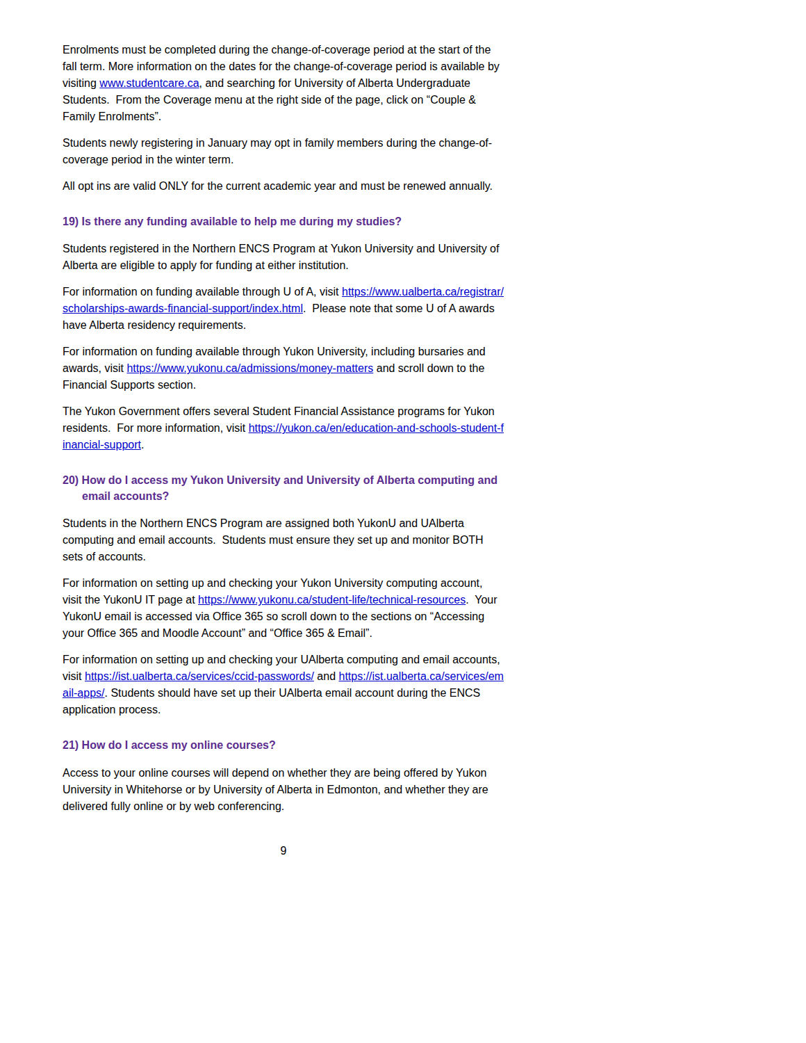Enrolments must be completed during the change-of-coverage period at the start of the fall term. More information on the dates for the change-of-coverage period is available by visiting www.studentcare.ca, and searching for University of Alberta Undergraduate Students. From the Coverage menu at the right side of the page, click on “Couple & Family Enrolments”.
Students newly registering in January may opt in family members during the change-of-coverage period in the winter term.
All opt ins are valid ONLY for the current academic year and must be renewed annually.
19) Is there any funding available to help me during my studies?
Students registered in the Northern ENCS Program at Yukon University and University of Alberta are eligible to apply for funding at either institution.
For information on funding available through U of A, visit https://www.ualberta.ca/registrar/scholarships-awards-financial-support/index.html. Please note that some U of A awards have Alberta residency requirements.
For information on funding available through Yukon University, including bursaries and awards, visit https://www.yukonu.ca/admissions/money-matters and scroll down to the Financial Supports section.
The Yukon Government offers several Student Financial Assistance programs for Yukon residents. For more information, visit https://yukon.ca/en/education-and-schools-student-financial-support.
20) How do I access my Yukon University and University of Alberta computing and email accounts?
Students in the Northern ENCS Program are assigned both YukonU and UAlberta computing and email accounts. Students must ensure they set up and monitor BOTH sets of accounts.
For information on setting up and checking your Yukon University computing account, visit the YukonU IT page at https://www.yukonu.ca/student-life/technical-resources. Your YukonU email is accessed via Office 365 so scroll down to the sections on “Accessing your Office 365 and Moodle Account” and “Office 365 & Email”.
For information on setting up and checking your UAlberta computing and email accounts, visit https://ist.ualberta.ca/services/ccid-passwords/ and https://ist.ualberta.ca/services/email-apps/. Students should have set up their UAlberta email account during the ENCS application process.
21) How do I access my online courses?
Access to your online courses will depend on whether they are being offered by Yukon University in Whitehorse or by University of Alberta in Edmonton, and whether they are delivered fully online or by web conferencing.
9